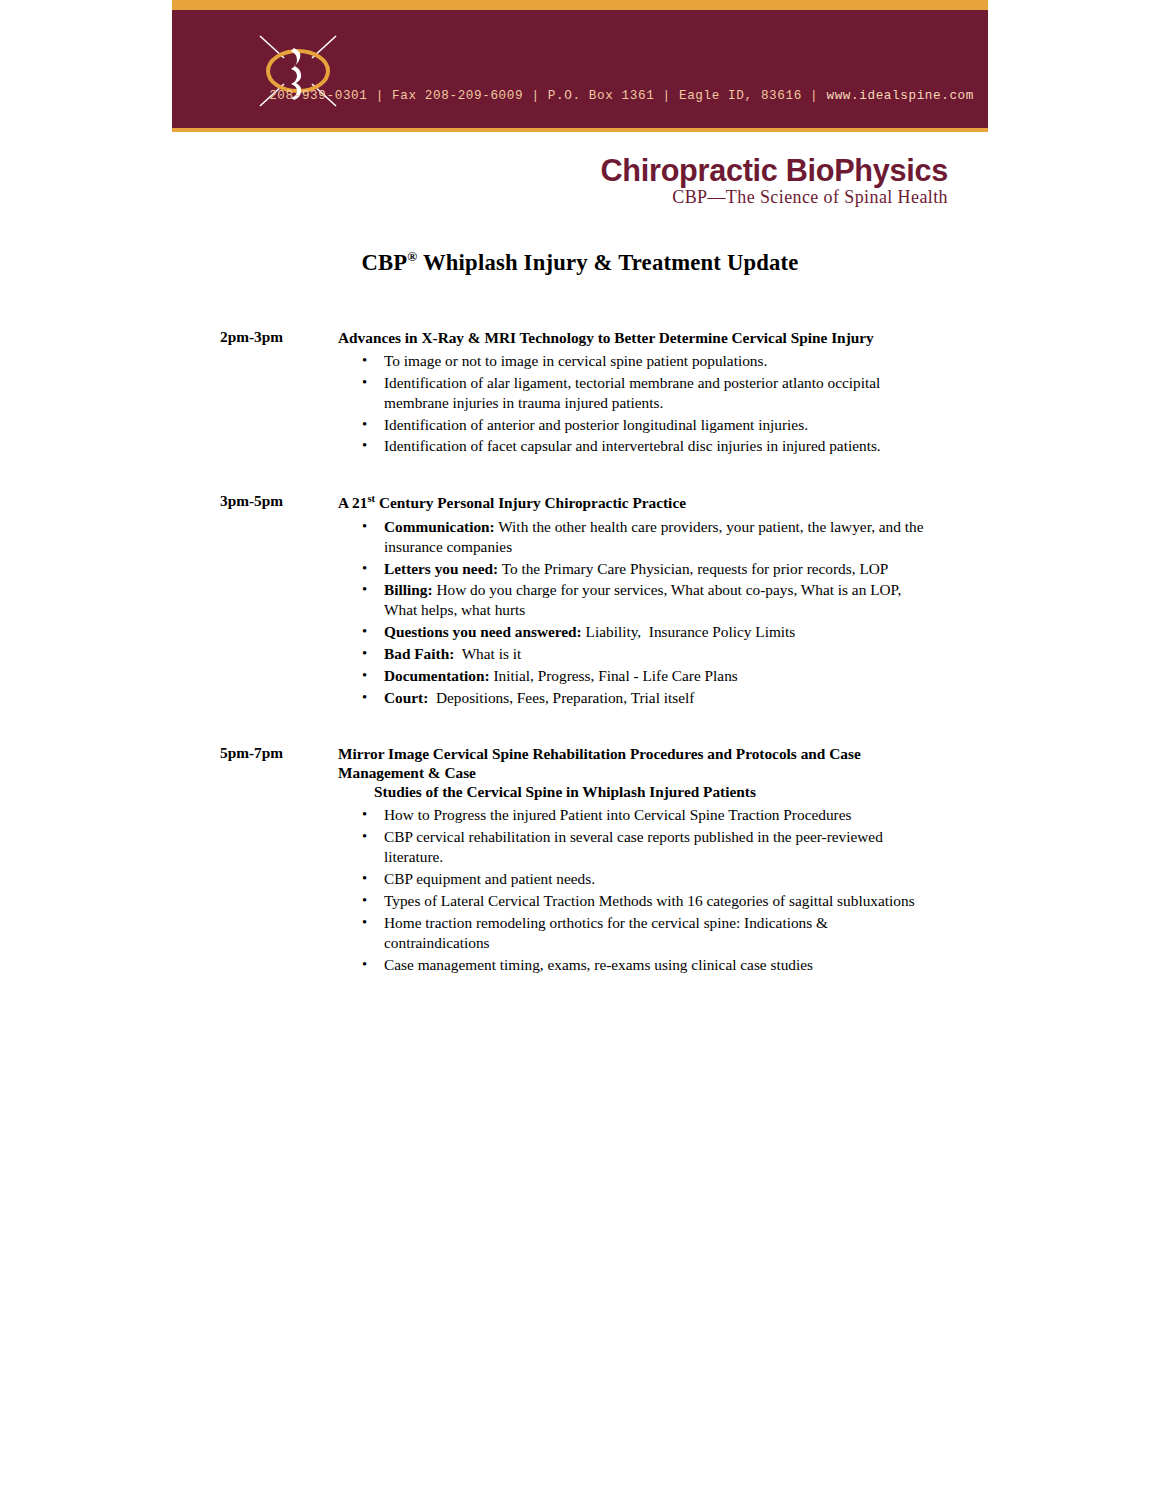208-939-0301 | Fax 208-209-6009 | P.O. Box 1361 | Eagle ID, 83616 | www.idealspine.com
Chiropractic BioPhysics
CBP—The Science of Spinal Health
CBP® Whiplash Injury & Treatment Update
2pm-3pm
Advances in X-Ray & MRI Technology to Better Determine Cervical Spine Injury
To image or not to image in cervical spine patient populations.
Identification of alar ligament, tectorial membrane and posterior atlanto occipital membrane injuries in trauma injured patients.
Identification of anterior and posterior longitudinal ligament injuries.
Identification of facet capsular and intervertebral disc injuries in injured patients.
3pm-5pm
A 21st Century Personal Injury Chiropractic Practice
Communication: With the other health care providers, your patient, the lawyer, and the insurance companies
Letters you need: To the Primary Care Physician, requests for prior records, LOP
Billing: How do you charge for your services, What about co-pays, What is an LOP, What helps, what hurts
Questions you need answered: Liability, Insurance Policy Limits
Bad Faith: What is it
Documentation: Initial, Progress, Final - Life Care Plans
Court: Depositions, Fees, Preparation, Trial itself
5pm-7pm
Mirror Image Cervical Spine Rehabilitation Procedures and Protocols and Case Management & Case Studies of the Cervical Spine in Whiplash Injured Patients
How to Progress the injured Patient into Cervical Spine Traction Procedures
CBP cervical rehabilitation in several case reports published in the peer-reviewed literature.
CBP equipment and patient needs.
Types of Lateral Cervical Traction Methods with 16 categories of sagittal subluxations
Home traction remodeling orthotics for the cervical spine: Indications & contraindications
Case management timing, exams, re-exams using clinical case studies